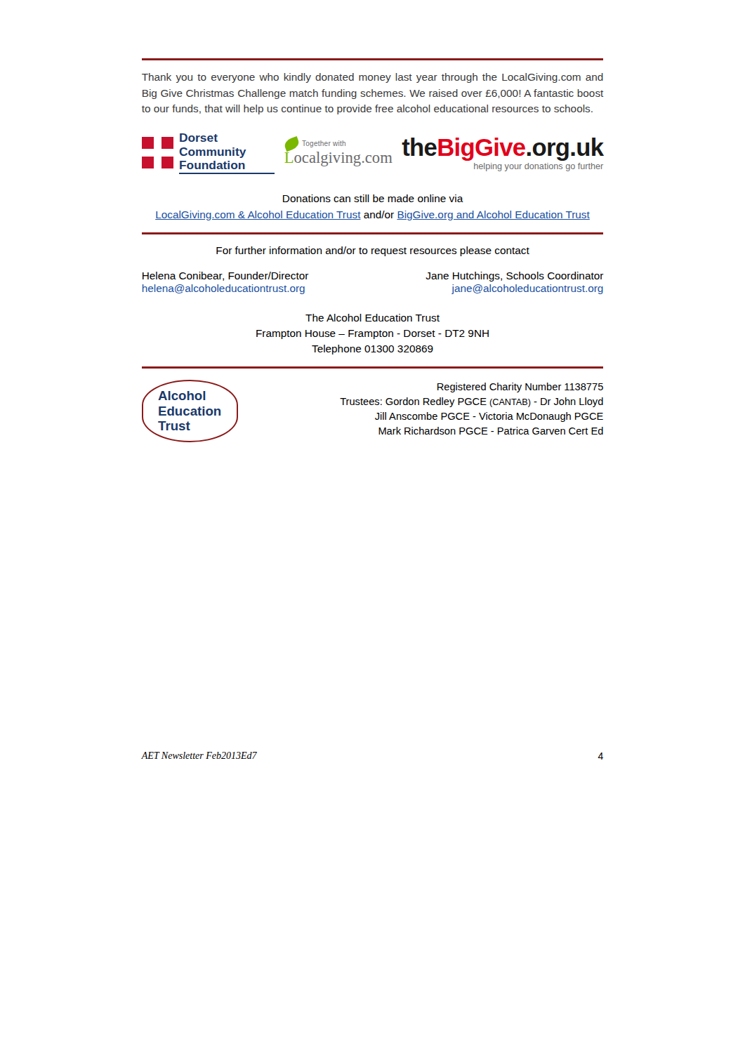Thank you to everyone who kindly donated money last year through the LocalGiving.com and Big Give Christmas Challenge match funding schemes. We raised over £6,000! A fantastic boost to our funds, that will help us continue to provide free alcohol educational resources to schools.
Dorset Community Foundation
Together with
Localgiving.com
theBigGive.org.uk
helping your donations go further
Donations can still be made online via
LocalGiving.com & Alcohol Education Trust and/or BigGive.org and Alcohol Education Trust
For further information and/or to request resources please contact
Helena Conibear, Founder/Director
helena@alcoholeducationtrust.org
Jane Hutchings, Schools Coordinator
jane@alcoholeducationtrust.org
The Alcohol Education Trust
Frampton House – Frampton - Dorset - DT2 9NH
Telephone 01300 320869
Alcohol
Education
Trust
Registered Charity Number 1138775
Trustees: Gordon Redley PGCE (CANTAB) - Dr John Lloyd
Jill Anscombe PGCE - Victoria McDonaugh PGCE
Mark Richardson PGCE - Patrica Garven Cert Ed
AET Newsletter Feb2013Ed7
4